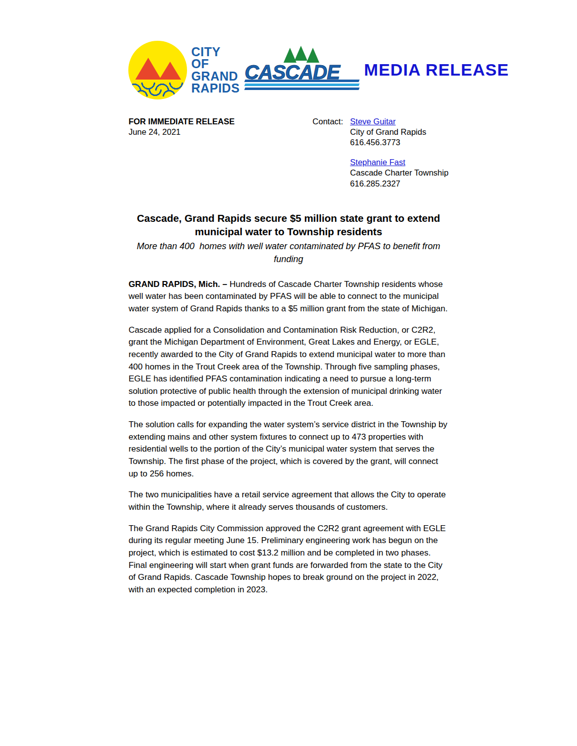City of
Grand
Rapids
CASCADE
MEDIA RELEASE
FOR IMMEDIATE RELEASE
June 24, 2021
Contact:
Steve Guitar
City of Grand Rapids
616.456.3773
Stephanie Fast
Cascade Charter Township
616.285.2327
Cascade, Grand Rapids secure $5 million state grant to extend municipal water to Township residents
More than 400 homes with well water contaminated by PFAS to benefit from funding
GRAND RAPIDS, Mich. – Hundreds of Cascade Charter Township residents whose well water has been contaminated by PFAS will be able to connect to the municipal water system of Grand Rapids thanks to a $5 million grant from the state of Michigan.
Cascade applied for a Consolidation and Contamination Risk Reduction, or C2R2, grant the Michigan Department of Environment, Great Lakes and Energy, or EGLE, recently awarded to the City of Grand Rapids to extend municipal water to more than 400 homes in the Trout Creek area of the Township. Through five sampling phases, EGLE has identified PFAS contamination indicating a need to pursue a long-term solution protective of public health through the extension of municipal drinking water to those impacted or potentially impacted in the Trout Creek area.
The solution calls for expanding the water system’s service district in the Township by extending mains and other system fixtures to connect up to 473 properties with residential wells to the portion of the City’s municipal water system that serves the Township. The first phase of the project, which is covered by the grant, will connect up to 256 homes.
The two municipalities have a retail service agreement that allows the City to operate within the Township, where it already serves thousands of customers.
The Grand Rapids City Commission approved the C2R2 grant agreement with EGLE during its regular meeting June 15. Preliminary engineering work has begun on the project, which is estimated to cost $13.2 million and be completed in two phases. Final engineering will start when grant funds are forwarded from the state to the City of Grand Rapids. Cascade Township hopes to break ground on the project in 2022, with an expected completion in 2023.